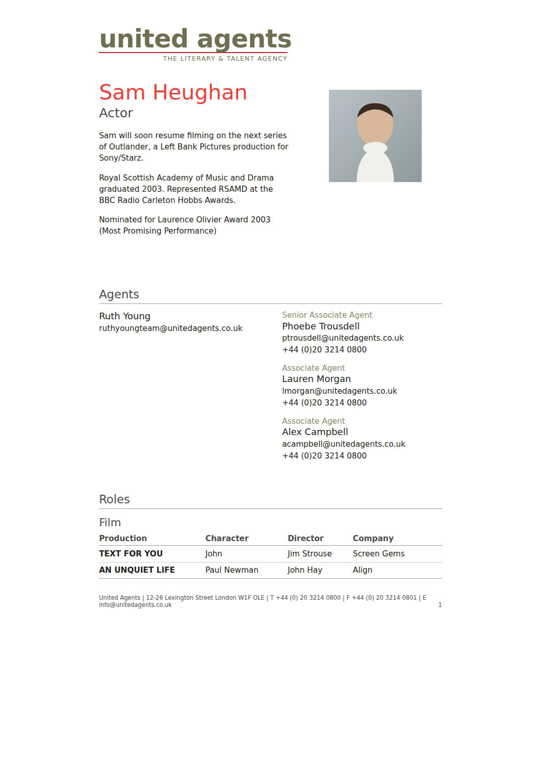united agents
THE LITERARY & TALENT AGENCY
Sam Heughan
Actor
Sam will soon resume filming on the next series of Outlander, a Left Bank Pictures production for Sony/Starz.
Royal Scottish Academy of Music and Drama graduated 2003. Represented RSAMD at the BBC Radio Carleton Hobbs Awards.
Nominated for Laurence Olivier Award 2003 (Most Promising Performance)
Agents
Ruth Young
ruthyoungteam@unitedagents.co.uk
Senior Associate Agent
Phoebe Trousdell
ptrousdell@unitedagents.co.uk
+44 (0)20 3214 0800
Associate Agent
Lauren Morgan
lmorgan@unitedagents.co.uk
+44 (0)20 3214 0800
Associate Agent
Alex Campbell
acampbell@unitedagents.co.uk
+44 (0)20 3214 0800
Roles
Film
| Production | Character | Director | Company |
| --- | --- | --- | --- |
| TEXT FOR YOU | John | Jim Strouse | Screen Gems |
| AN UNQUIET LIFE | Paul Newman | John Hay | Align |
United Agents | 12-26 Lexington Street London W1F OLE | T +44 (0) 20 3214 0800 | F +44 (0) 20 3214 0801 | E info@unitedagents.co.uk
1